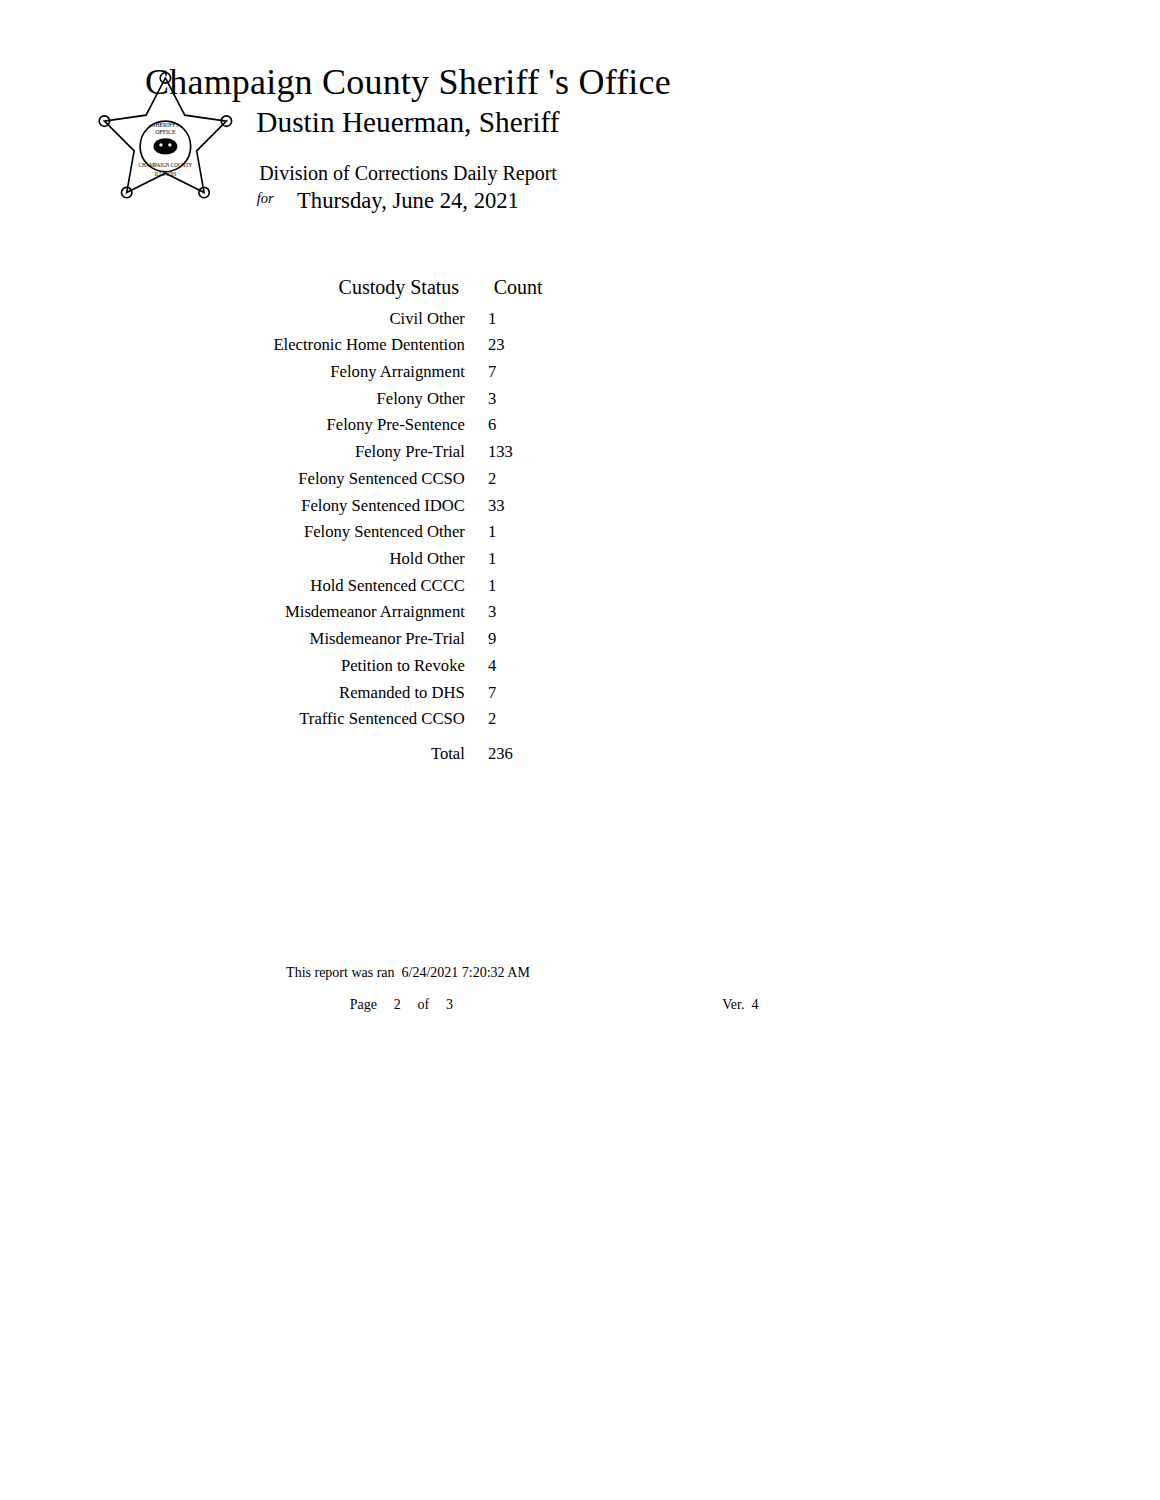SHERIFFS OFFICE CHAMPAIGN COUNTY ILLINOIS
Champaign County Sheriff 's Office
Dustin Heuerman, Sheriff
Division of Corrections Daily Report
for Thursday, June 24, 2021
| Custody Status | Count |
| --- | --- |
| Civil Other | 1 |
| Electronic Home Dentention | 23 |
| Felony Arraignment | 7 |
| Felony Other | 3 |
| Felony Pre-Sentence | 6 |
| Felony Pre-Trial | 133 |
| Felony Sentenced CCSO | 2 |
| Felony Sentenced IDOC | 33 |
| Felony Sentenced Other | 1 |
| Hold Other | 1 |
| Hold Sentenced CCCC | 1 |
| Misdemeanor Arraignment | 3 |
| Misdemeanor Pre-Trial | 9 |
| Petition to Revoke | 4 |
| Remanded to DHS | 7 |
| Traffic Sentenced CCSO | 2 |
| Total | 236 |
This report was ran 6/24/2021 7:20:32 AM
Page 2 of 3 Ver. 4